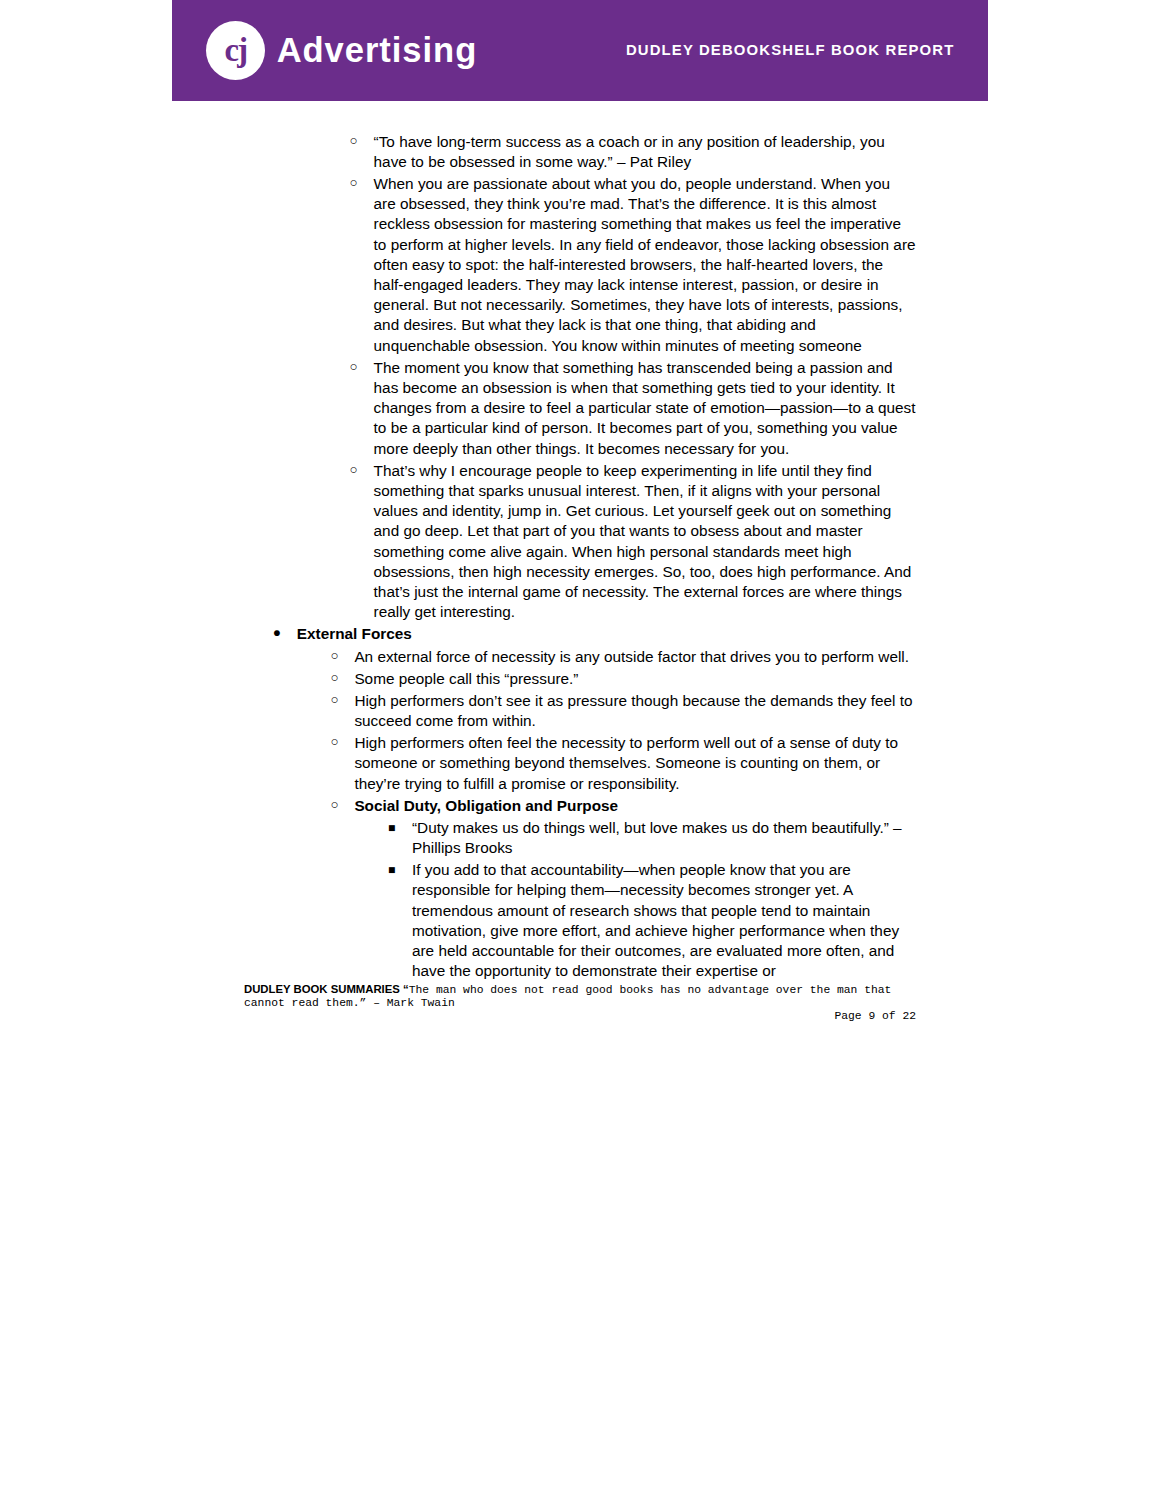cj
Advertising
DUDLEY DEBOOKSHELF BOOK REPORT
“To have long-term success as a coach or in any position of leadership, you have to be obsessed in some way.” – Pat Riley
When you are passionate about what you do, people understand. When you are obsessed, they think you’re mad. That’s the difference. It is this almost reckless obsession for mastering something that makes us feel the imperative to perform at higher levels. In any field of endeavor, those lacking obsession are often easy to spot: the half-interested browsers, the half-hearted lovers, the half-engaged leaders. They may lack intense interest, passion, or desire in general. But not necessarily. Sometimes, they have lots of interests, passions, and desires. But what they lack is that one thing, that abiding and unquenchable obsession. You know within minutes of meeting someone
The moment you know that something has transcended being a passion and has become an obsession is when that something gets tied to your identity. It changes from a desire to feel a particular state of emotion—passion—to a quest to be a particular kind of person. It becomes part of you, something you value more deeply than other things. It becomes necessary for you.
That’s why I encourage people to keep experimenting in life until they find something that sparks unusual interest. Then, if it aligns with your personal values and identity, jump in. Get curious. Let yourself geek out on something and go deep. Let that part of you that wants to obsess about and master something come alive again. When high personal standards meet high obsessions, then high necessity emerges. So, too, does high performance. And that’s just the internal game of necessity. The external forces are where things really get interesting.
External Forces
An external force of necessity is any outside factor that drives you to perform well.
Some people call this “pressure.”
High performers don’t see it as pressure though because the demands they feel to succeed come from within.
High performers often feel the necessity to perform well out of a sense of duty to someone or something beyond themselves. Someone is counting on them, or they’re trying to fulfill a promise or responsibility.
Social Duty, Obligation and Purpose
“Duty makes us do things well, but love makes us do them beautifully.” – Phillips Brooks
If you add to that accountability—when people know that you are responsible for helping them—necessity becomes stronger yet. A tremendous amount of research shows that people tend to maintain motivation, give more effort, and achieve higher performance when they are held accountable for their outcomes, are evaluated more often, and have the opportunity to demonstrate their expertise or
DUDLEY BOOK SUMMARIES “The man who does not read good books has no advantage over the man that cannot read them.” – Mark Twain
Page 9 of 22